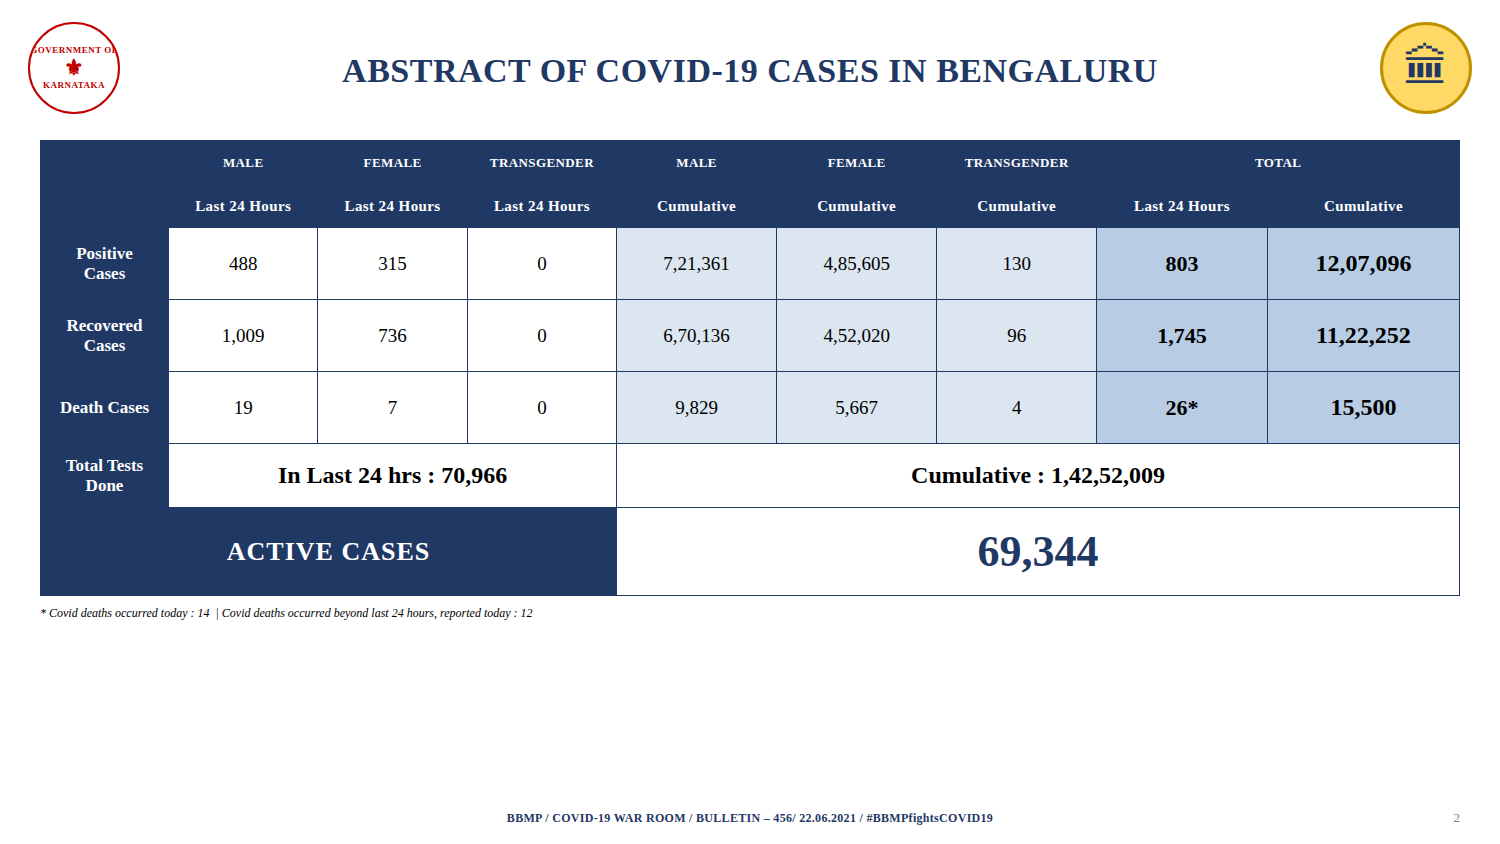GOVERNMENT OF ⚜ KARNATAKA
ABSTRACT OF COVID-19 CASES IN BENGALURU
🏛
| | MALE | FEMALE | TRANSGENDER | MALE | FEMALE | TRANSGENDER | TOTAL |
| --- | --- | --- | --- | --- | --- | --- | --- |
| Last 24 Hours | Last 24 Hours | Last 24 Hours | Cumulative | Cumulative | Cumulative | Last 24 Hours | Cumulative |
| Positive Cases | 488 | 315 | 0 | 7,21,361 | 4,85,605 | 130 | 803 | 12,07,096 |
| Recovered Cases | 1,009 | 736 | 0 | 6,70,136 | 4,52,020 | 96 | 1,745 | 11,22,252 |
| Death Cases | 19 | 7 | 0 | 9,829 | 5,667 | 4 | 26* | 15,500 |
| Total Tests Done | In Last 24 hrs : 70,966 | Cumulative : 1,42,52,009 |
| ACTIVE CASES | 69,344 |
* Covid deaths occurred today : 14 | Covid deaths occurred beyond last 24 hours, reported today : 12
BBMP / COVID-19 WAR ROOM / BULLETIN – 456/ 22.06.2021 / #BBMPfightsCOVID19
2